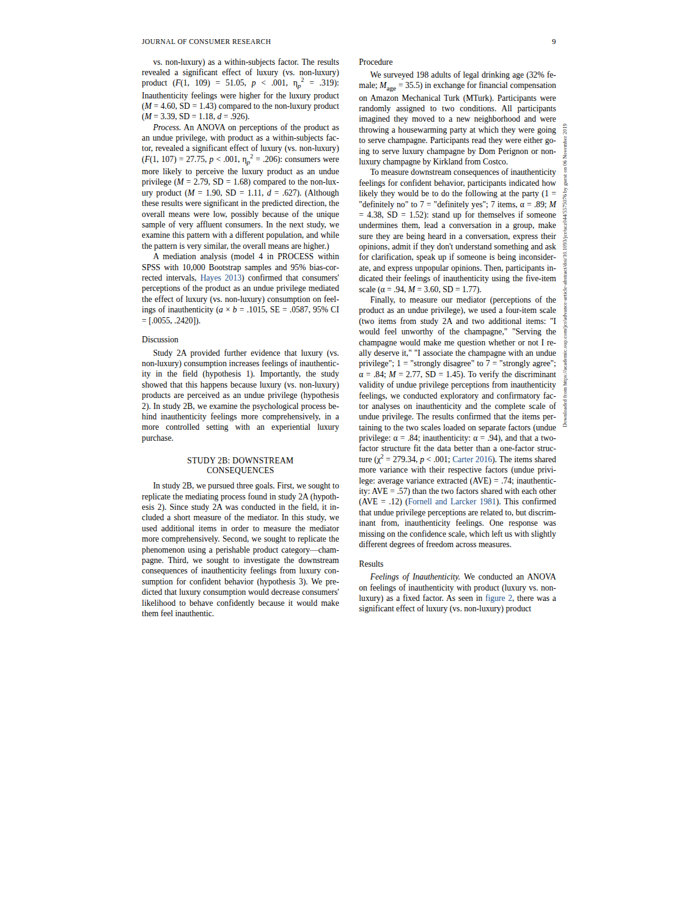Journal of Consumer Research 9
Downloaded from https://academic.oup.com/jcr/advance-article-abstract/doi/10.1093/jcr/ucz044/5575076 by guest on 06 November 2019
vs. non-luxury) as a within-subjects factor. The results revealed a significant effect of luxury (vs. non-luxury) product (F(1, 109) = 51.05, p < .001, ηp2 = .319): Inauthenticity feelings were higher for the luxury product (M = 4.60, SD = 1.43) compared to the non-luxury product (M = 3.39, SD = 1.18, d = .926).
Process. An ANOVA on perceptions of the product as an undue privilege, with product as a within-subjects factor, revealed a significant effect of luxury (vs. non-luxury) (F(1, 107) = 27.75, p < .001, ηp2 = .206): consumers were more likely to perceive the luxury product as an undue privilege (M = 2.79, SD = 1.68) compared to the non-luxury product (M = 1.90, SD = 1.11, d = .627). (Although these results were significant in the predicted direction, the overall means were low, possibly because of the unique sample of very affluent consumers. In the next study, we examine this pattern with a different population, and while the pattern is very similar, the overall means are higher.)
A mediation analysis (model 4 in PROCESS within SPSS with 10,000 Bootstrap samples and 95% bias-corrected intervals, Hayes 2013) confirmed that consumers' perceptions of the product as an undue privilege mediated the effect of luxury (vs. non-luxury) consumption on feelings of inauthenticity (a × b = .1015, SE = .0587, 95% CI = [.0055, .2420]).
Discussion
Study 2A provided further evidence that luxury (vs. non-luxury) consumption increases feelings of inauthenticity in the field (hypothesis 1). Importantly, the study showed that this happens because luxury (vs. non-luxury) products are perceived as an undue privilege (hypothesis 2). In study 2B, we examine the psychological process behind inauthenticity feelings more comprehensively, in a more controlled setting with an experiential luxury purchase.
Study 2B: Downstream
Consequences
In study 2B, we pursued three goals. First, we sought to replicate the mediating process found in study 2A (hypothesis 2). Since study 2A was conducted in the field, it included a short measure of the mediator. In this study, we used additional items in order to measure the mediator more comprehensively. Second, we sought to replicate the phenomenon using a perishable product category—champagne. Third, we sought to investigate the downstream consequences of inauthenticity feelings from luxury consumption for confident behavior (hypothesis 3). We predicted that luxury consumption would decrease consumers' likelihood to behave confidently because it would make them feel inauthentic.
Procedure
We surveyed 198 adults of legal drinking age (32% female; Mage = 35.5) in exchange for financial compensation on Amazon Mechanical Turk (MTurk). Participants were randomly assigned to two conditions. All participants imagined they moved to a new neighborhood and were throwing a housewarming party at which they were going to serve champagne. Participants read they were either going to serve luxury champagne by Dom Perignon or non-luxury champagne by Kirkland from Costco.
To measure downstream consequences of inauthenticity feelings for confident behavior, participants indicated how likely they would be to do the following at the party (1 = "definitely no" to 7 = "definitely yes"; 7 items, α = .89; M = 4.38, SD = 1.52): stand up for themselves if someone undermines them, lead a conversation in a group, make sure they are being heard in a conversation, express their opinions, admit if they don't understand something and ask for clarification, speak up if someone is being inconsiderate, and express unpopular opinions. Then, participants indicated their feelings of inauthenticity using the five-item scale (α = .94, M = 3.60, SD = 1.77).
Finally, to measure our mediator (perceptions of the product as an undue privilege), we used a four-item scale (two items from study 2A and two additional items: "I would feel unworthy of the champagne," "Serving the champagne would make me question whether or not I really deserve it," "I associate the champagne with an undue privilege"; 1 = "strongly disagree" to 7 = "strongly agree"; α = .84; M = 2.77, SD = 1.45). To verify the discriminant validity of undue privilege perceptions from inauthenticity feelings, we conducted exploratory and confirmatory factor analyses on inauthenticity and the complete scale of undue privilege. The results confirmed that the items pertaining to the two scales loaded on separate factors (undue privilege: α = .84; inauthenticity: α = .94), and that a two-factor structure fit the data better than a one-factor structure (χ2 = 279.34, p < .001; Carter 2016). The items shared more variance with their respective factors (undue privilege: average variance extracted (AVE) = .74; inauthenticity: AVE = .57) than the two factors shared with each other (AVE = .12) (Fornell and Larcker 1981). This confirmed that undue privilege perceptions are related to, but discriminant from, inauthenticity feelings. One response was missing on the confidence scale, which left us with slightly different degrees of freedom across measures.
Results
Feelings of Inauthenticity. We conducted an ANOVA on feelings of inauthenticity with product (luxury vs. non-luxury) as a fixed factor. As seen in figure 2, there was a significant effect of luxury (vs. non-luxury) product